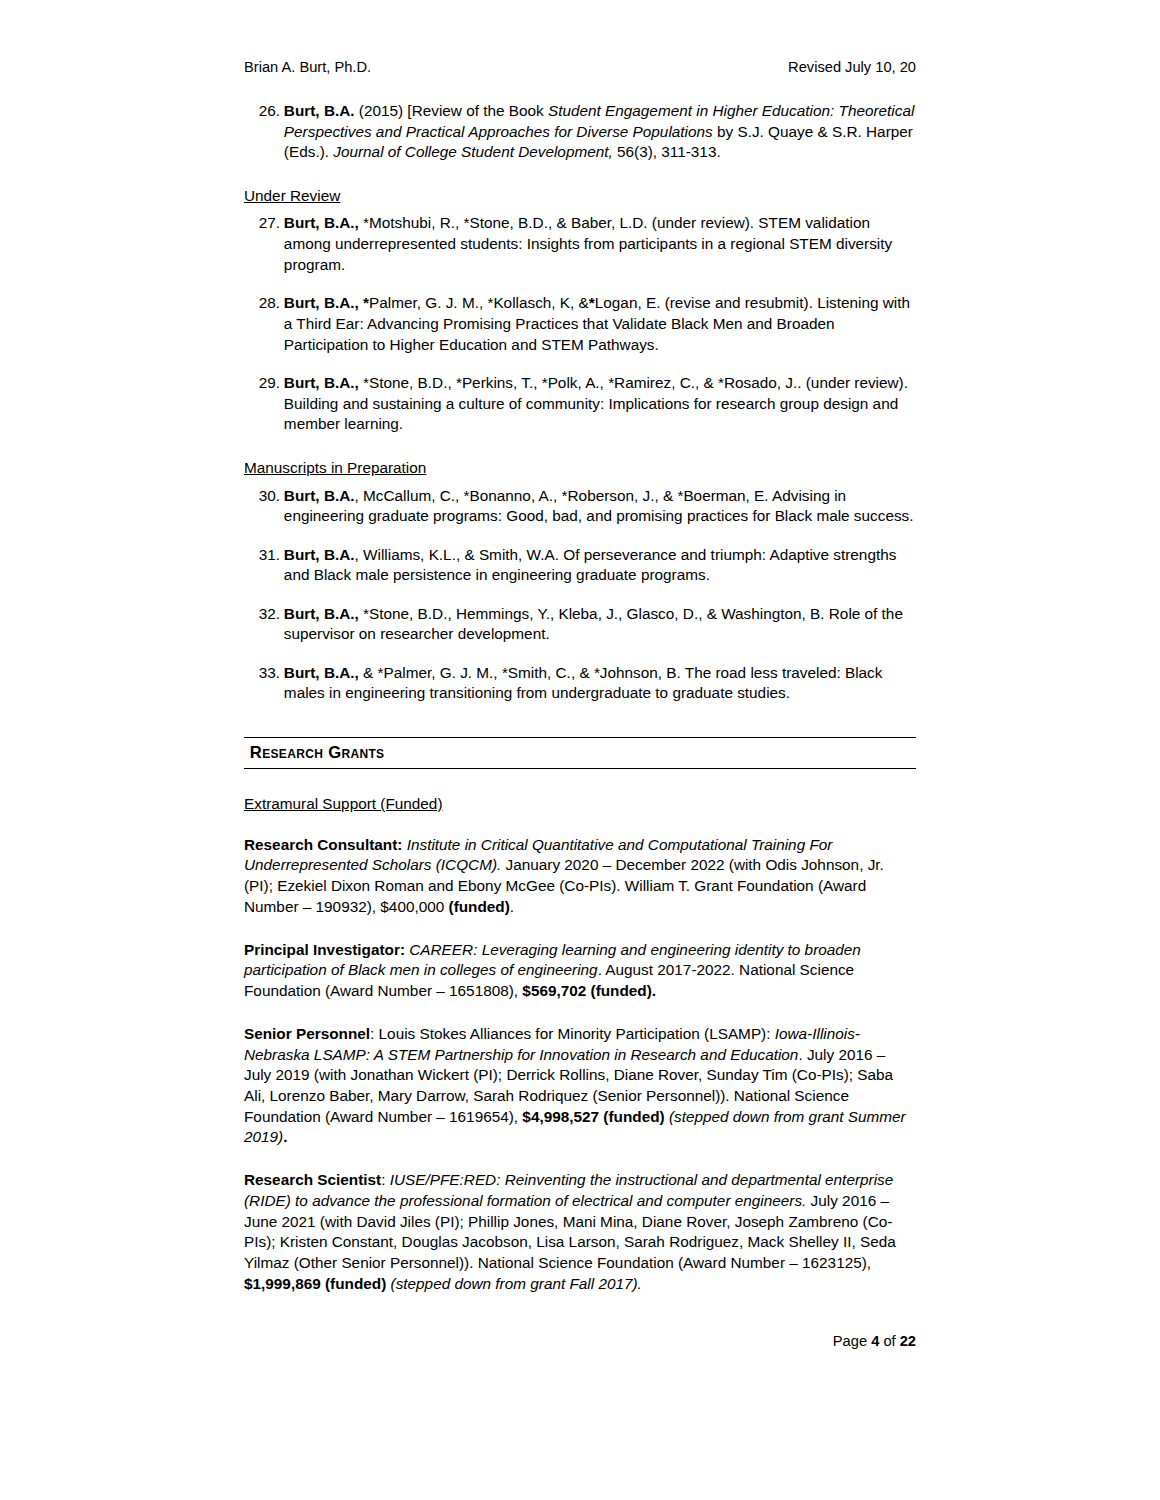Brian A. Burt, Ph.D. Revised July 10, 20
26. Burt, B.A. (2015) [Review of the Book Student Engagement in Higher Education: Theoretical Perspectives and Practical Approaches for Diverse Populations by S.J. Quaye & S.R. Harper (Eds.). Journal of College Student Development, 56(3), 311-313.
Under Review
27. Burt, B.A., *Motshubi, R., *Stone, B.D., & Baber, L.D. (under review). STEM validation among underrepresented students: Insights from participants in a regional STEM diversity program.
28. Burt, B.A., *Palmer, G. J. M., *Kollasch, K, &*Logan, E. (revise and resubmit). Listening with a Third Ear: Advancing Promising Practices that Validate Black Men and Broaden Participation to Higher Education and STEM Pathways.
29. Burt, B.A., *Stone, B.D., *Perkins, T., *Polk, A., *Ramirez, C., & *Rosado, J.. (under review). Building and sustaining a culture of community: Implications for research group design and member learning.
Manuscripts in Preparation
30. Burt, B.A., McCallum, C., *Bonanno, A., *Roberson, J., & *Boerman, E. Advising in engineering graduate programs: Good, bad, and promising practices for Black male success.
31. Burt, B.A., Williams, K.L., & Smith, W.A. Of perseverance and triumph: Adaptive strengths and Black male persistence in engineering graduate programs.
32. Burt, B.A., *Stone, B.D., Hemmings, Y., Kleba, J., Glasco, D., & Washington, B. Role of the supervisor on researcher development.
33. Burt, B.A., & *Palmer, G. J. M., *Smith, C., & *Johnson, B. The road less traveled: Black males in engineering transitioning from undergraduate to graduate studies.
Research Grants
Extramural Support (Funded)
Research Consultant: Institute in Critical Quantitative and Computational Training For Underrepresented Scholars (ICQCM). January 2020 – December 2022 (with Odis Johnson, Jr. (PI); Ezekiel Dixon Roman and Ebony McGee (Co-PIs). William T. Grant Foundation (Award Number – 190932), $400,000 (funded).
Principal Investigator: CAREER: Leveraging learning and engineering identity to broaden participation of Black men in colleges of engineering. August 2017-2022. National Science Foundation (Award Number – 1651808), $569,702 (funded).
Senior Personnel: Louis Stokes Alliances for Minority Participation (LSAMP): Iowa-Illinois-Nebraska LSAMP: A STEM Partnership for Innovation in Research and Education. July 2016 – July 2019 (with Jonathan Wickert (PI); Derrick Rollins, Diane Rover, Sunday Tim (Co-PIs); Saba Ali, Lorenzo Baber, Mary Darrow, Sarah Rodriquez (Senior Personnel)). National Science Foundation (Award Number – 1619654), $4,998,527 (funded) (stepped down from grant Summer 2019).
Research Scientist: IUSE/PFE:RED: Reinventing the instructional and departmental enterprise (RIDE) to advance the professional formation of electrical and computer engineers. July 2016 – June 2021 (with David Jiles (PI); Phillip Jones, Mani Mina, Diane Rover, Joseph Zambreno (Co-PIs); Kristen Constant, Douglas Jacobson, Lisa Larson, Sarah Rodriguez, Mack Shelley II, Seda Yilmaz (Other Senior Personnel)). National Science Foundation (Award Number – 1623125), $1,999,869 (funded) (stepped down from grant Fall 2017).
Page 4 of 22